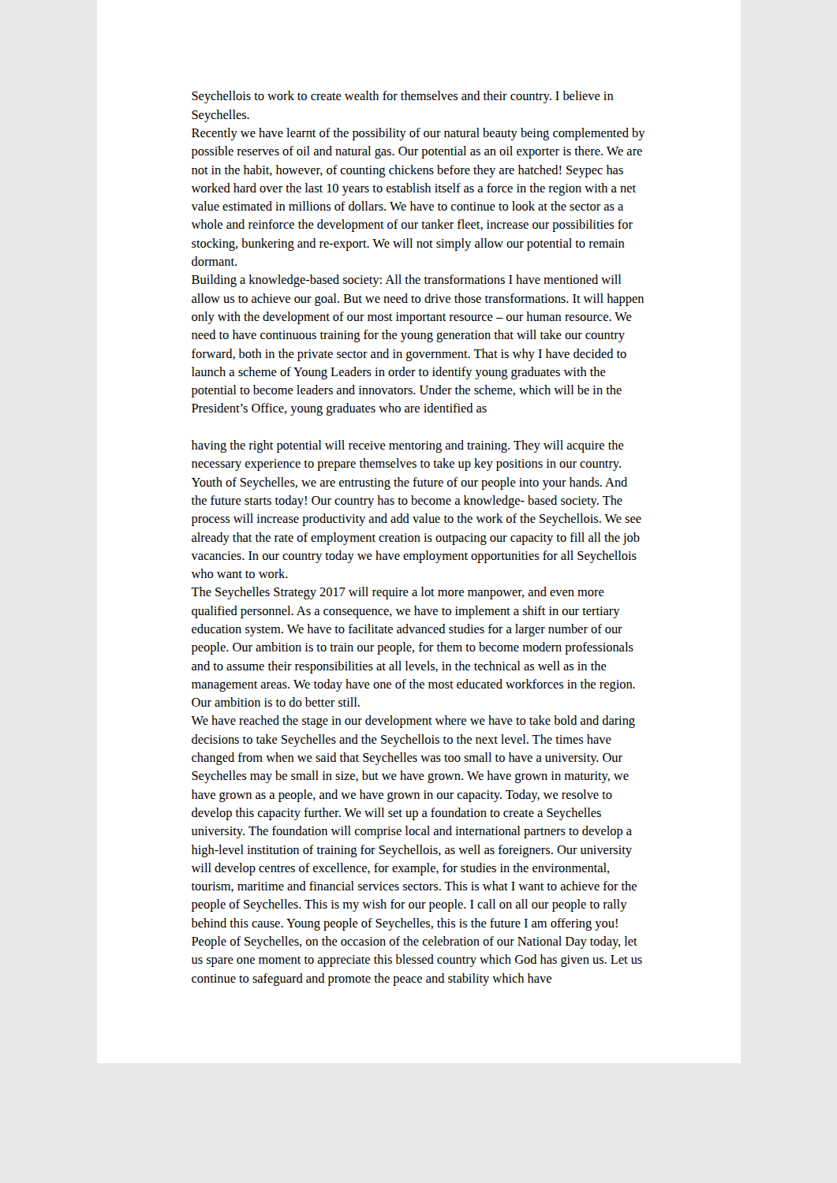Seychellois to work to create wealth for themselves and their country. I believe in Seychelles.
Recently we have learnt of the possibility of our natural beauty being complemented by possible reserves of oil and natural gas. Our potential as an oil exporter is there. We are not in the habit, however, of counting chickens before they are hatched! Seypec has worked hard over the last 10 years to establish itself as a force in the region with a net value estimated in millions of dollars. We have to continue to look at the sector as a whole and reinforce the development of our tanker fleet, increase our possibilities for stocking, bunkering and re-export. We will not simply allow our potential to remain dormant.
Building a knowledge-based society: All the transformations I have mentioned will allow us to achieve our goal. But we need to drive those transformations. It will happen only with the development of our most important resource – our human resource. We need to have continuous training for the young generation that will take our country forward, both in the private sector and in government. That is why I have decided to launch a scheme of Young Leaders in order to identify young graduates with the potential to become leaders and innovators. Under the scheme, which will be in the President’s Office, young graduates who are identified as
having the right potential will receive mentoring and training. They will acquire the necessary experience to prepare themselves to take up key positions in our country. Youth of Seychelles, we are entrusting the future of our people into your hands. And the future starts today! Our country has to become a knowledge- based society. The process will increase productivity and add value to the work of the Seychellois. We see already that the rate of employment creation is outpacing our capacity to fill all the job vacancies. In our country today we have employment opportunities for all Seychellois who want to work.
The Seychelles Strategy 2017 will require a lot more manpower, and even more qualified personnel. As a consequence, we have to implement a shift in our tertiary education system. We have to facilitate advanced studies for a larger number of our people. Our ambition is to train our people, for them to become modern professionals and to assume their responsibilities at all levels, in the technical as well as in the management areas. We today have one of the most educated workforces in the region. Our ambition is to do better still.
We have reached the stage in our development where we have to take bold and daring decisions to take Seychelles and the Seychellois to the next level. The times have changed from when we said that Seychelles was too small to have a university. Our Seychelles may be small in size, but we have grown. We have grown in maturity, we have grown as a people, and we have grown in our capacity. Today, we resolve to develop this capacity further. We will set up a foundation to create a Seychelles university. The foundation will comprise local and international partners to develop a high-level institution of training for Seychellois, as well as foreigners. Our university will develop centres of excellence, for example, for studies in the environmental, tourism, maritime and financial services sectors. This is what I want to achieve for the people of Seychelles. This is my wish for our people. I call on all our people to rally behind this cause. Young people of Seychelles, this is the future I am offering you!
People of Seychelles, on the occasion of the celebration of our National Day today, let us spare one moment to appreciate this blessed country which God has given us. Let us continue to safeguard and promote the peace and stability which have